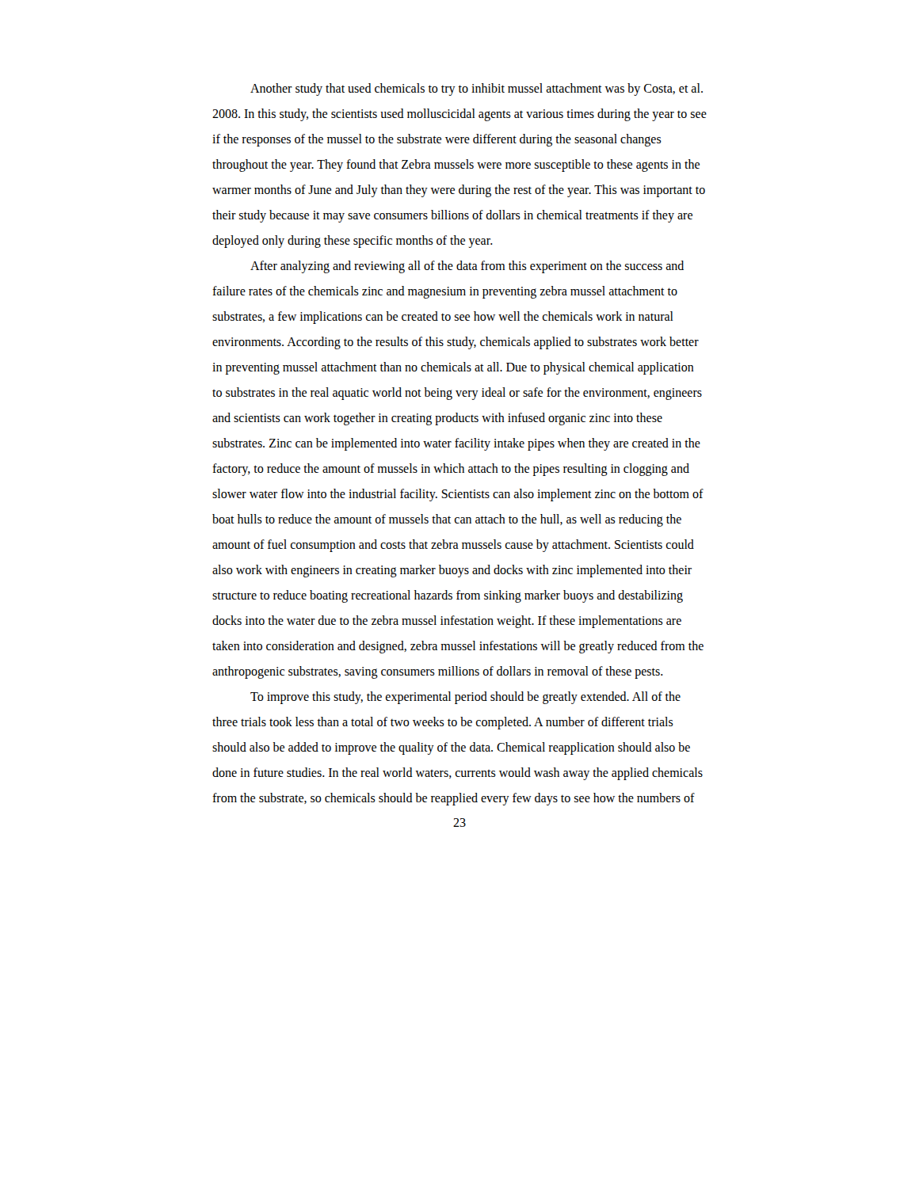Another study that used chemicals to try to inhibit mussel attachment was by Costa, et al. 2008. In this study, the scientists used molluscicidal agents at various times during the year to see if the responses of the mussel to the substrate were different during the seasonal changes throughout the year. They found that Zebra mussels were more susceptible to these agents in the warmer months of June and July than they were during the rest of the year. This was important to their study because it may save consumers billions of dollars in chemical treatments if they are deployed only during these specific months of the year.
After analyzing and reviewing all of the data from this experiment on the success and failure rates of the chemicals zinc and magnesium in preventing zebra mussel attachment to substrates, a few implications can be created to see how well the chemicals work in natural environments. According to the results of this study, chemicals applied to substrates work better in preventing mussel attachment than no chemicals at all. Due to physical chemical application to substrates in the real aquatic world not being very ideal or safe for the environment, engineers and scientists can work together in creating products with infused organic zinc into these substrates. Zinc can be implemented into water facility intake pipes when they are created in the factory, to reduce the amount of mussels in which attach to the pipes resulting in clogging and slower water flow into the industrial facility. Scientists can also implement zinc on the bottom of boat hulls to reduce the amount of mussels that can attach to the hull, as well as reducing the amount of fuel consumption and costs that zebra mussels cause by attachment. Scientists could also work with engineers in creating marker buoys and docks with zinc implemented into their structure to reduce boating recreational hazards from sinking marker buoys and destabilizing docks into the water due to the zebra mussel infestation weight. If these implementations are taken into consideration and designed, zebra mussel infestations will be greatly reduced from the anthropogenic substrates, saving consumers millions of dollars in removal of these pests.
To improve this study, the experimental period should be greatly extended. All of the three trials took less than a total of two weeks to be completed. A number of different trials should also be added to improve the quality of the data. Chemical reapplication should also be done in future studies. In the real world waters, currents would wash away the applied chemicals from the substrate, so chemicals should be reapplied every few days to see how the numbers of
23